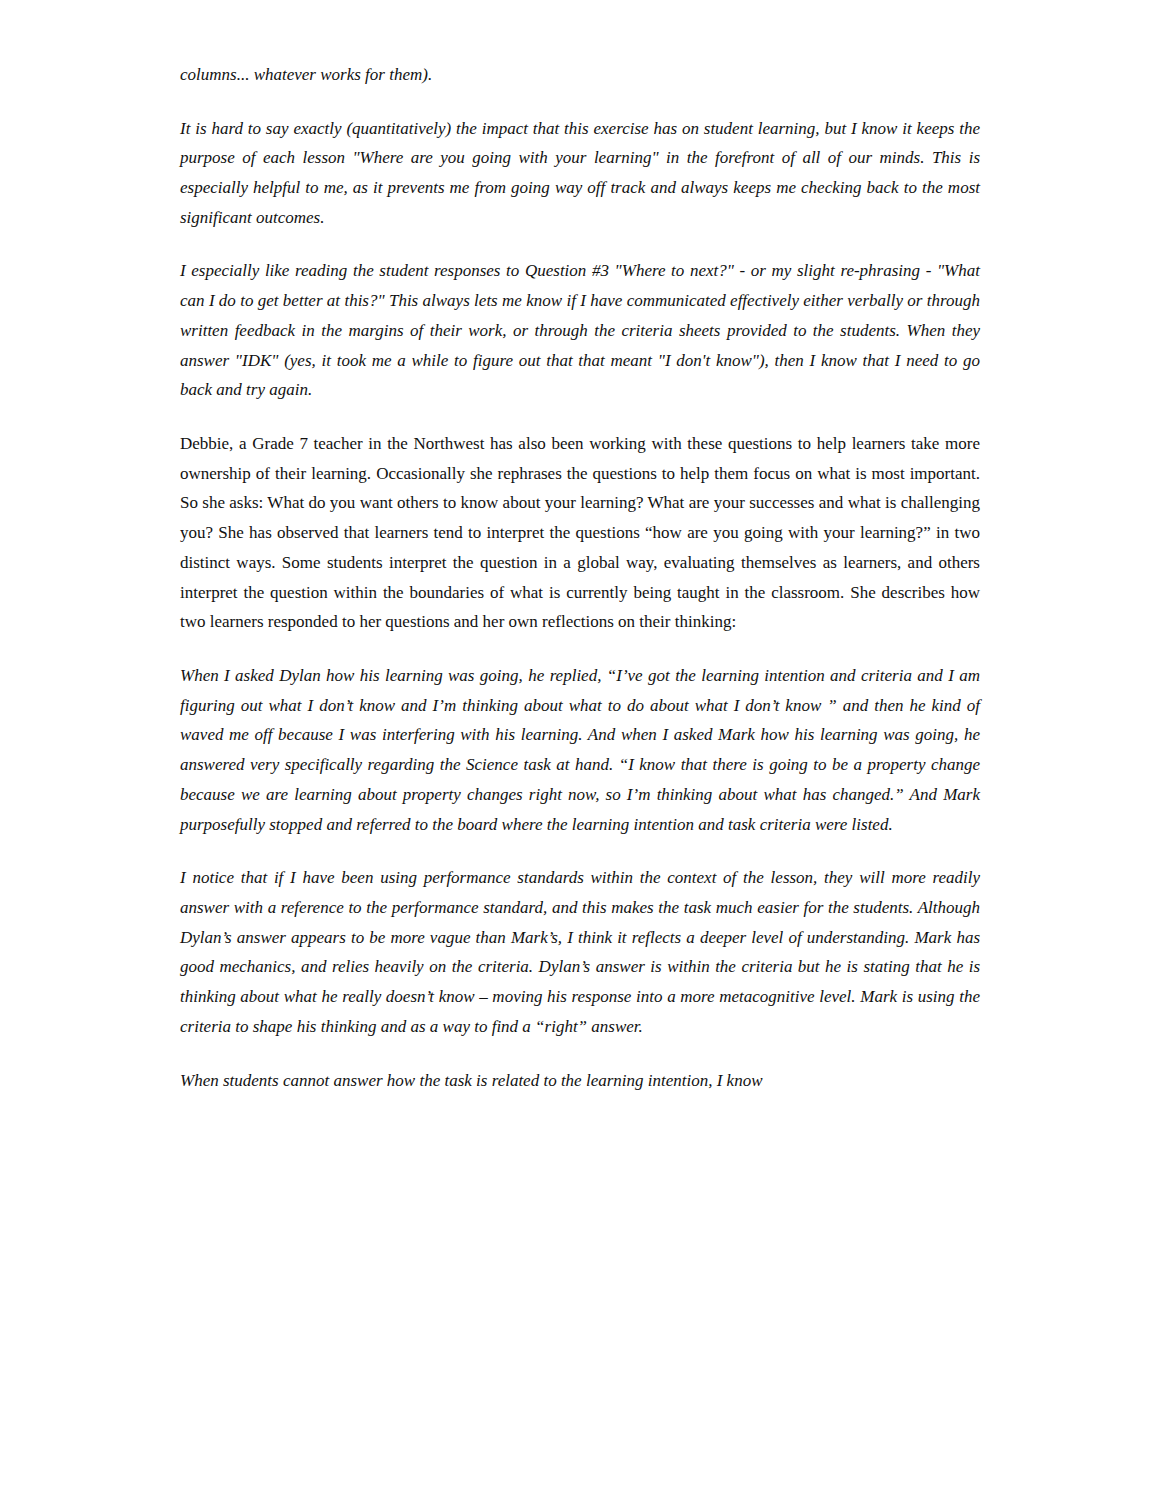columns... whatever works for them).
It is hard to say exactly (quantitatively) the impact that this exercise has on student learning, but I know it keeps the purpose of each lesson "Where are you going with your learning" in the forefront of all of our minds. This is especially helpful to me, as it prevents me from going way off track and always keeps me checking back to the most significant outcomes.
I especially like reading the student responses to Question #3 "Where to next?" - or my slight re-phrasing - "What can I do to get better at this?" This always lets me know if I have communicated effectively either verbally or through written feedback in the margins of their work, or through the criteria sheets provided to the students. When they answer "IDK" (yes, it took me a while to figure out that that meant "I don't know"), then I know that I need to go back and try again.
Debbie, a Grade 7 teacher in the Northwest has also been working with these questions to help learners take more ownership of their learning. Occasionally she rephrases the questions to help them focus on what is most important. So she asks: What do you want others to know about your learning? What are your successes and what is challenging you? She has observed that learners tend to interpret the questions “how are you going with your learning?” in two distinct ways. Some students interpret the question in a global way, evaluating themselves as learners, and others interpret the question within the boundaries of what is currently being taught in the classroom. She describes how two learners responded to her questions and her own reflections on their thinking:
When I asked Dylan how his learning was going, he replied, “I’ve got the learning intention and criteria and I am figuring out what I don’t know and I’m thinking about what to do about what I don’t know ” and then he kind of waved me off because I was interfering with his learning. And when I asked Mark how his learning was going, he answered very specifically regarding the Science task at hand. “I know that there is going to be a property change because we are learning about property changes right now, so I’m thinking about what has changed.” And Mark purposefully stopped and referred to the board where the learning intention and task criteria were listed.
I notice that if I have been using performance standards within the context of the lesson, they will more readily answer with a reference to the performance standard, and this makes the task much easier for the students. Although Dylan’s answer appears to be more vague than Mark’s, I think it reflects a deeper level of understanding. Mark has good mechanics, and relies heavily on the criteria. Dylan’s answer is within the criteria but he is stating that he is thinking about what he really doesn’t know – moving his response into a more metacognitive level. Mark is using the criteria to shape his thinking and as a way to find a “right” answer.
When students cannot answer how the task is related to the learning intention, I know